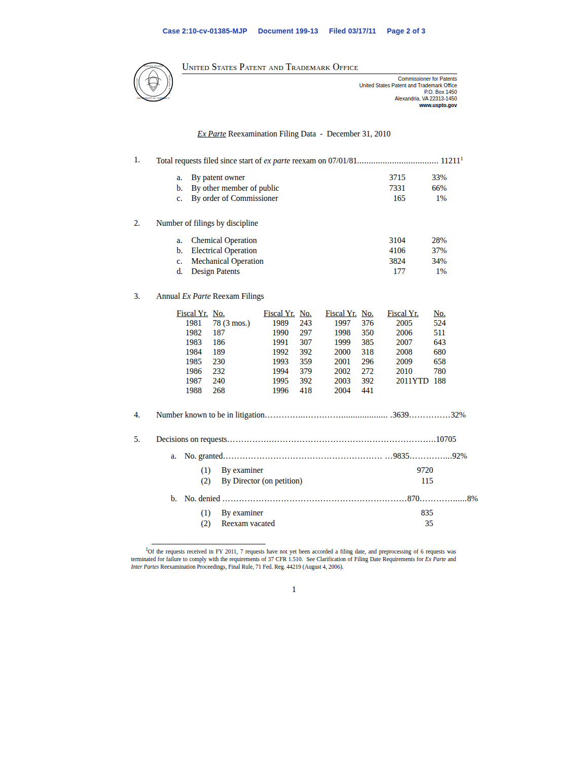Case 2:10-cv-01385-MJP Document 199-13 Filed 03/17/11 Page 2 of 3
UNITED STATES DEPARTMENT OF COMMERCE PATENT AND TRADEMARK OFFICE
United States Patent and Trademark Office
Commissioner for Patents
United States Patent and Trademark Office
P.O. Box 1450
Alexandria, VA 22313-1450
www.uspto.gov
Ex Parte Reexamination Filing Data - December 31, 2010
1. Total requests filed since start of ex parte reexam on 07/01/81................................... 112111
| a. | By patent owner | 3715 | 33% |
| b. | By other member of public | 7331 | 66% |
| c. | By order of Commissioner | 165 | 1% |
2. Number of filings by discipline
| a. | Chemical Operation | 3104 | 28% |
| b. | Electrical Operation | 4106 | 37% |
| c. | Mechanical Operation | 3824 | 34% |
| d. | Design Patents | 177 | 1% |
3. Annual Ex Parte Reexam Filings
| Fiscal Yr. | No. | Fiscal Yr. | No. | Fiscal Yr. | No. | Fiscal Yr. | No. |
| --- | --- | --- | --- | --- | --- | --- | --- |
| 1981 | 78 (3 mos.) | 1989 | 243 | 1997 | 376 | 2005 | 524 |
| 1982 | 187 | 1990 | 297 | 1998 | 350 | 2006 | 511 |
| 1983 | 186 | 1991 | 307 | 1999 | 385 | 2007 | 643 |
| 1984 | 189 | 1992 | 392 | 2000 | 318 | 2008 | 680 |
| 1985 | 230 | 1993 | 359 | 2001 | 296 | 2009 | 658 |
| 1986 | 232 | 1994 | 379 | 2002 | 272 | 2010 | 780 |
| 1987 | 240 | 1995 | 392 | 2003 | 392 | 2011YTD | 188 |
| 1988 | 268 | 1996 | 418 | 2004 | 441 | | |
4. Number known to be in litigation…………...…….…….................... . 3639……………32%
5. Decisions on requests…………….………………………………………………….. 10705
a. No. granted………………………………………………… …9835………….... 92%
| (1) | By examiner | 9720 |
| (2) | By Director (on petition) | 115 |
b. No. denied …………………………………………………………870…………...... 8%
| (1) | By examiner | 835 |
| (2) | Reexam vacated | 35 |
1 Of the requests received in FY 2011, 7 requests have not yet been accorded a filing date, and preprocessing of 6 requests was terminated for failure to comply with the requirements of 37 CFR 1.510. See Clarification of Filing Date Requirements for Ex Parte and Inter Partes Reexamination Proceedings, Final Rule, 71 Fed. Reg. 44219 (August 4, 2006).
1